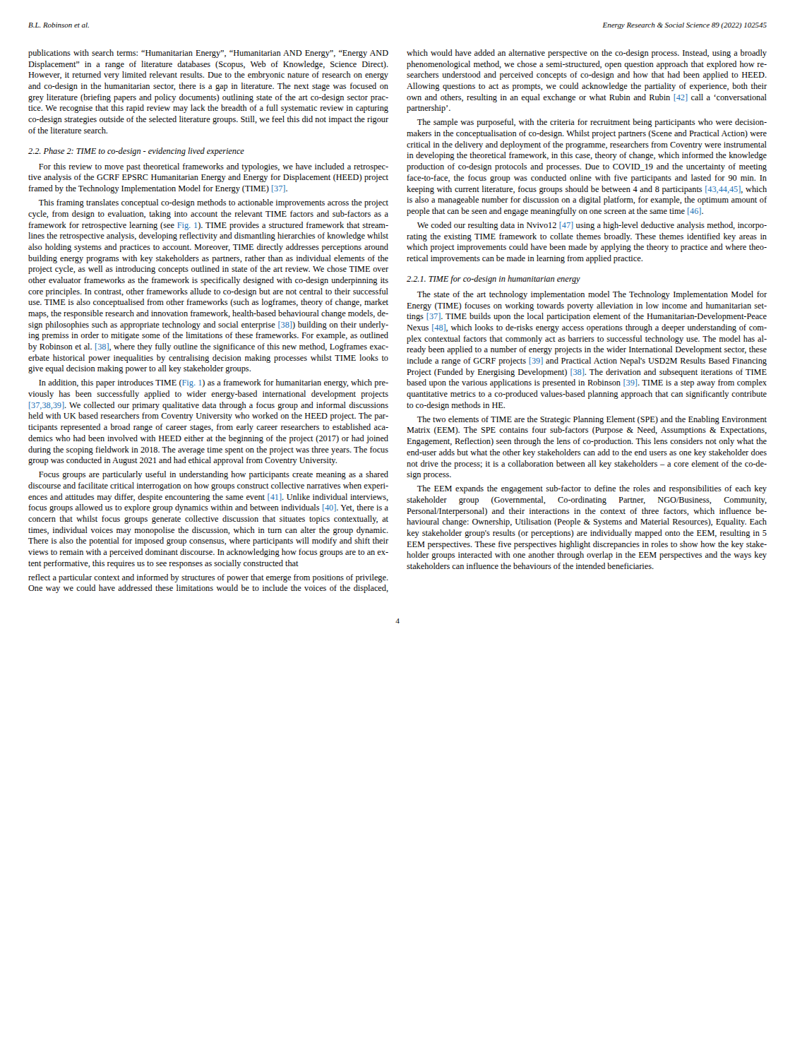B.L. Robinson et al.
Energy Research & Social Science 89 (2022) 102545
publications with search terms: “Humanitarian Energy”, “Humanitarian AND Energy”, “Energy AND Displacement” in a range of literature databases (Scopus, Web of Knowledge, Science Direct). However, it returned very limited relevant results. Due to the embryonic nature of research on energy and co-design in the humanitarian sector, there is a gap in literature. The next stage was focused on grey literature (briefing papers and policy documents) outlining state of the art co-design sector practice. We recognise that this rapid review may lack the breadth of a full systematic review in capturing co-design strategies outside of the selected literature groups. Still, we feel this did not impact the rigour of the literature search.
2.2. Phase 2: TIME to co-design - evidencing lived experience
For this review to move past theoretical frameworks and typologies, we have included a retrospective analysis of the GCRF EPSRC Humanitarian Energy and Energy for Displacement (HEED) project framed by the Technology Implementation Model for Energy (TIME) [37].
This framing translates conceptual co-design methods to actionable improvements across the project cycle, from design to evaluation, taking into account the relevant TIME factors and sub-factors as a framework for retrospective learning (see Fig. 1). TIME provides a structured framework that streamlines the retrospective analysis, developing reflectivity and dismantling hierarchies of knowledge whilst also holding systems and practices to account. Moreover, TIME directly addresses perceptions around building energy programs with key stakeholders as partners, rather than as individual elements of the project cycle, as well as introducing concepts outlined in state of the art review. We chose TIME over other evaluator frameworks as the framework is specifically designed with co-design underpinning its core principles. In contrast, other frameworks allude to co-design but are not central to their successful use. TIME is also conceptualised from other frameworks (such as logframes, theory of change, market maps, the responsible research and innovation framework, health-based behavioural change models, design philosophies such as appropriate technology and social enterprise [38]) building on their underlying premiss in order to mitigate some of the limitations of these frameworks. For example, as outlined by Robinson et al. [38], where they fully outline the significance of this new method, Logframes exacerbate historical power inequalities by centralising decision making processes whilst TIME looks to give equal decision making power to all key stakeholder groups.
In addition, this paper introduces TIME (Fig. 1) as a framework for humanitarian energy, which previously has been successfully applied to wider energy-based international development projects [37,38,39]. We collected our primary qualitative data through a focus group and informal discussions held with UK based researchers from Coventry University who worked on the HEED project. The participants represented a broad range of career stages, from early career researchers to established academics who had been involved with HEED either at the beginning of the project (2017) or had joined during the scoping fieldwork in 2018. The average time spent on the project was three years. The focus group was conducted in August 2021 and had ethical approval from Coventry University.
Focus groups are particularly useful in understanding how participants create meaning as a shared discourse and facilitate critical interrogation on how groups construct collective narratives when experiences and attitudes may differ, despite encountering the same event [41]. Unlike individual interviews, focus groups allowed us to explore group dynamics within and between individuals [40]. Yet, there is a concern that whilst focus groups generate collective discussion that situates topics contextually, at times, individual voices may monopolise the discussion, which in turn can alter the group dynamic. There is also the potential for imposed group consensus, where participants will modify and shift their views to remain with a perceived dominant discourse. In acknowledging how focus groups are to an extent performative, this requires us to see responses as socially constructed that
reflect a particular context and informed by structures of power that emerge from positions of privilege. One way we could have addressed these limitations would be to include the voices of the displaced, which would have added an alternative perspective on the co-design process. Instead, using a broadly phenomenological method, we chose a semi-structured, open question approach that explored how researchers understood and perceived concepts of co-design and how that had been applied to HEED. Allowing questions to act as prompts, we could acknowledge the partiality of experience, both their own and others, resulting in an equal exchange or what Rubin and Rubin [42] call a ‘conversational partnership’.
The sample was purposeful, with the criteria for recruitment being participants who were decision-makers in the conceptualisation of co-design. Whilst project partners (Scene and Practical Action) were critical in the delivery and deployment of the programme, researchers from Coventry were instrumental in developing the theoretical framework, in this case, theory of change, which informed the knowledge production of co-design protocols and processes. Due to COVID_19 and the uncertainty of meeting face-to-face, the focus group was conducted online with five participants and lasted for 90 min. In keeping with current literature, focus groups should be between 4 and 8 participants [43,44,45], which is also a manageable number for discussion on a digital platform, for example, the optimum amount of people that can be seen and engage meaningfully on one screen at the same time [46].
We coded our resulting data in Nvivo12 [47] using a high-level deductive analysis method, incorporating the existing TIME framework to collate themes broadly. These themes identified key areas in which project improvements could have been made by applying the theory to practice and where theoretical improvements can be made in learning from applied practice.
2.2.1. TIME for co-design in humanitarian energy
The state of the art technology implementation model The Technology Implementation Model for Energy (TIME) focuses on working towards poverty alleviation in low income and humanitarian settings [37]. TIME builds upon the local participation element of the Humanitarian-Development-Peace Nexus [48], which looks to de-risks energy access operations through a deeper understanding of complex contextual factors that commonly act as barriers to successful technology use. The model has already been applied to a number of energy projects in the wider International Development sector, these include a range of GCRF projects [39] and Practical Action Nepal's USD2M Results Based Financing Project (Funded by Energising Development) [38]. The derivation and subsequent iterations of TIME based upon the various applications is presented in Robinson [39]. TIME is a step away from complex quantitative metrics to a co-produced values-based planning approach that can significantly contribute to co-design methods in HE.
The two elements of TIME are the Strategic Planning Element (SPE) and the Enabling Environment Matrix (EEM). The SPE contains four sub-factors (Purpose & Need, Assumptions & Expectations, Engagement, Reflection) seen through the lens of co-production. This lens considers not only what the end-user adds but what the other key stakeholders can add to the end users as one key stakeholder does not drive the process; it is a collaboration between all key stakeholders – a core element of the co-design process.
The EEM expands the engagement sub-factor to define the roles and responsibilities of each key stakeholder group (Governmental, Co-ordinating Partner, NGO/Business, Community, Personal/Interpersonal) and their interactions in the context of three factors, which influence behavioural change: Ownership, Utilisation (People & Systems and Material Resources), Equality. Each key stakeholder group's results (or perceptions) are individually mapped onto the EEM, resulting in 5 EEM perspectives. These five perspectives highlight discrepancies in roles to show how the key stakeholder groups interacted with one another through overlap in the EEM perspectives and the ways key stakeholders can influence the behaviours of the intended beneficiaries.
4